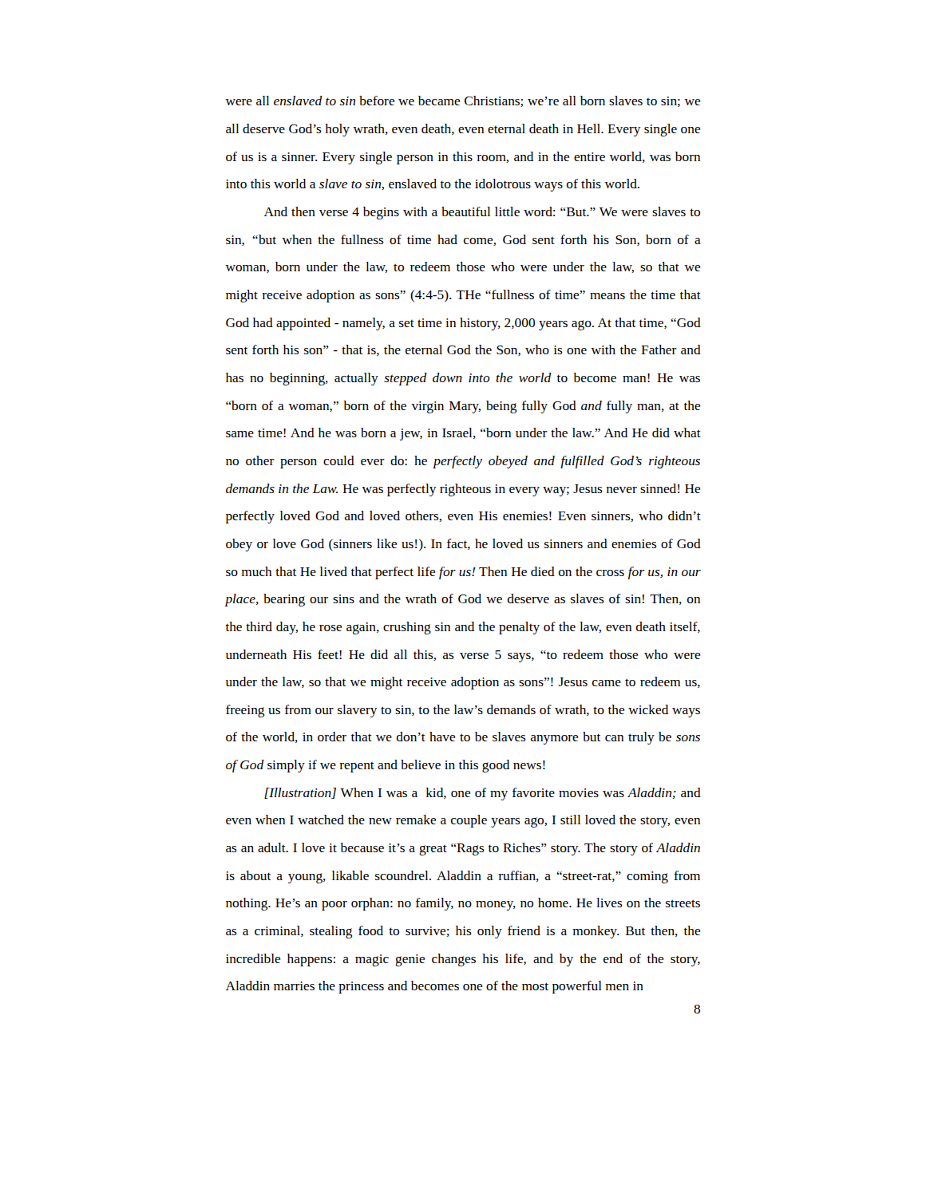were all enslaved to sin before we became Christians; we’re all born slaves to sin; we all deserve God’s holy wrath, even death, even eternal death in Hell. Every single one of us is a sinner. Every single person in this room, and in the entire world, was born into this world a slave to sin, enslaved to the idolotrous ways of this world.
And then verse 4 begins with a beautiful little word: “But.” We were slaves to sin, “but when the fullness of time had come, God sent forth his Son, born of a woman, born under the law, to redeem those who were under the law, so that we might receive adoption as sons” (4:4-5). THe “fullness of time” means the time that God had appointed - namely, a set time in history, 2,000 years ago. At that time, “God sent forth his son” - that is, the eternal God the Son, who is one with the Father and has no beginning, actually stepped down into the world to become man! He was “born of a woman,” born of the virgin Mary, being fully God and fully man, at the same time! And he was born a jew, in Israel, “born under the law.” And He did what no other person could ever do: he perfectly obeyed and fulfilled God’s righteous demands in the Law. He was perfectly righteous in every way; Jesus never sinned! He perfectly loved God and loved others, even His enemies! Even sinners, who didn’t obey or love God (sinners like us!). In fact, he loved us sinners and enemies of God so much that He lived that perfect life for us! Then He died on the cross for us, in our place, bearing our sins and the wrath of God we deserve as slaves of sin! Then, on the third day, he rose again, crushing sin and the penalty of the law, even death itself, underneath His feet! He did all this, as verse 5 says, “to redeem those who were under the law, so that we might receive adoption as sons”! Jesus came to redeem us, freeing us from our slavery to sin, to the law’s demands of wrath, to the wicked ways of the world, in order that we don’t have to be slaves anymore but can truly be sons of God simply if we repent and believe in this good news!
[Illustration] When I was a kid, one of my favorite movies was Aladdin; and even when I watched the new remake a couple years ago, I still loved the story, even as an adult. I love it because it’s a great “Rags to Riches” story. The story of Aladdin is about a young, likable scoundrel. Aladdin a ruffian, a “street-rat,” coming from nothing. He’s an poor orphan: no family, no money, no home. He lives on the streets as a criminal, stealing food to survive; his only friend is a monkey. But then, the incredible happens: a magic genie changes his life, and by the end of the story, Aladdin marries the princess and becomes one of the most powerful men in
8